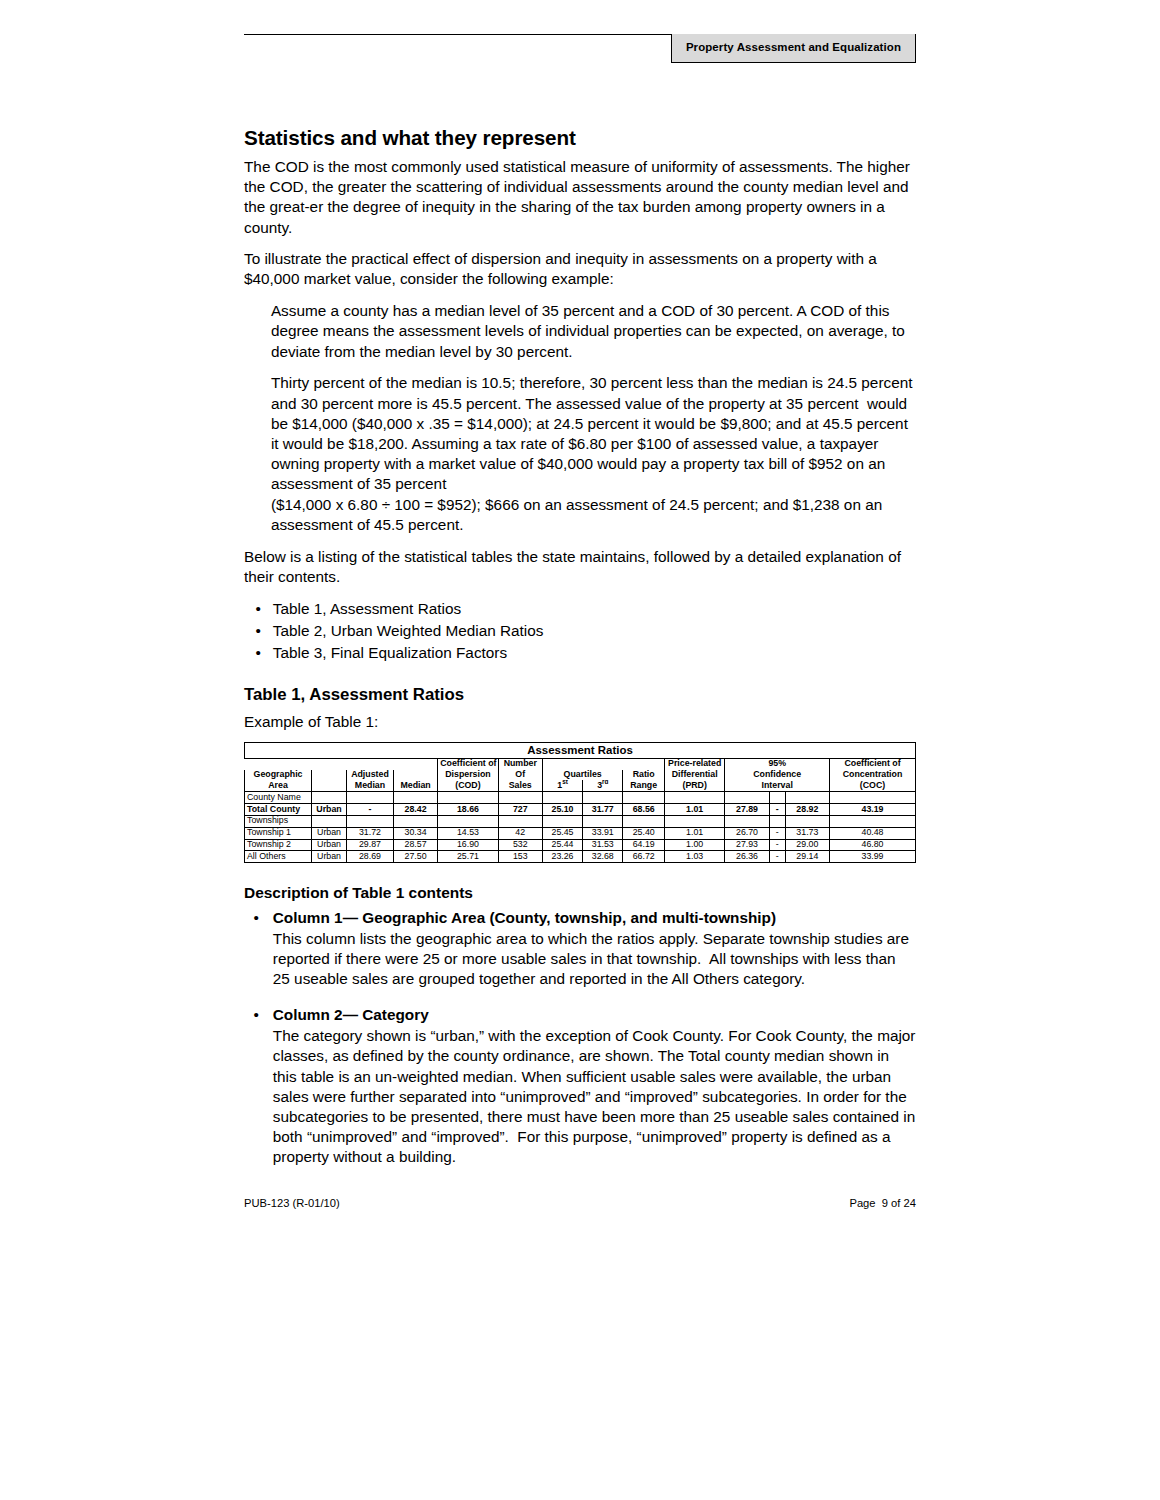Property Assessment and Equalization
Statistics and what they represent
The COD is the most commonly used statistical measure of uniformity of assessments. The higher the COD, the greater the scattering of individual assessments around the county median level and the great‑er the degree of inequity in the sharing of the tax burden among property owners in a county.
To illustrate the practical effect of dispersion and inequity in assessments on a property with a $40,000 market value, consider the following example:
Assume a county has a median level of 35 percent and a COD of 30 percent. A COD of this degree means the assessment levels of individual properties can be expected, on average, to deviate from the median level by 30 percent.
Thirty percent of the median is 10.5; therefore, 30 percent less than the median is 24.5 percent and 30 percent more is 45.5 percent. The assessed value of the property at 35 percent would be $14,000 ($40,000 x .35 = $14,000); at 24.5 percent it would be $9,800; and at 45.5 percent it would be $18,200. Assuming a tax rate of $6.80 per $100 of assessed value, a taxpayer owning property with a market value of $40,000 would pay a property tax bill of $952 on an assessment of 35 percent
($14,000 x 6.80 ÷ 100 = $952); $666 on an assessment of 24.5 percent; and $1,238 on an assessment of 45.5 percent.
Below is a listing of the statistical tables the state maintains, followed by a detailed explanation of their contents.
Table 1, Assessment Ratios
Table 2, Urban Weighted Median Ratios
Table 3, Final Equalization Factors
Table 1, Assessment Ratios
Example of Table 1:
| Assessment Ratios |
| | | | | Coefficient of | Number | | | | Price-related | 95% | Coefficient of |
| Geographic | | Adjusted | | Dispersion | Of | Quartiles | Ratio | Differential | Confidence | Concentration |
| Area | | Median | Median | (COD) | Sales | 1 st | 3 rd | Range | (PRD) | Interval | (COC) |
| County Name | | | | | | | | | | | | | |
| Total County | Urban | - | 28.42 | 18.66 | 727 | 25.10 | 31.77 | 68.56 | 1.01 | 27.89 | - | 28.92 | 43.19 |
| Townships | | | | | | | | | | | | | |
| Township 1 | Urban | 31.72 | 30.34 | 14.53 | 42 | 25.45 | 33.91 | 25.40 | 1.01 | 26.70 | - | 31.73 | 40.48 |
| Township 2 | Urban | 29.87 | 28.57 | 16.90 | 532 | 25.44 | 31.53 | 64.19 | 1.00 | 27.93 | - | 29.00 | 46.80 |
| All Others | Urban | 28.69 | 27.50 | 25.71 | 153 | 23.26 | 32.68 | 66.72 | 1.03 | 26.36 | - | 29.14 | 33.99 |
Description of Table 1 contents
Column 1— Geographic Area (County, township, and multi-township) This column lists the geographic area to which the ratios apply. Separate township studies are reported if there were 25 or more usable sales in that township. All townships with less than 25 useable sales are grouped together and reported in the All Others category.
Column 2— Category The category shown is “urban,” with the exception of Cook County. For Cook County, the major classes, as defined by the county ordinance, are shown. The Total county median shown in this table is an un-weighted median. When sufficient usable sales were available, the urban sales were further separated into “unimproved” and “improved” subcategories. In order for the subcategories to be presented, there must have been more than 25 useable sales contained in both “unimproved” and “improved”. For this purpose, “unimproved” property is defined as a property without a building.
PUB-123 (R-01/10)
Page 9 of 24